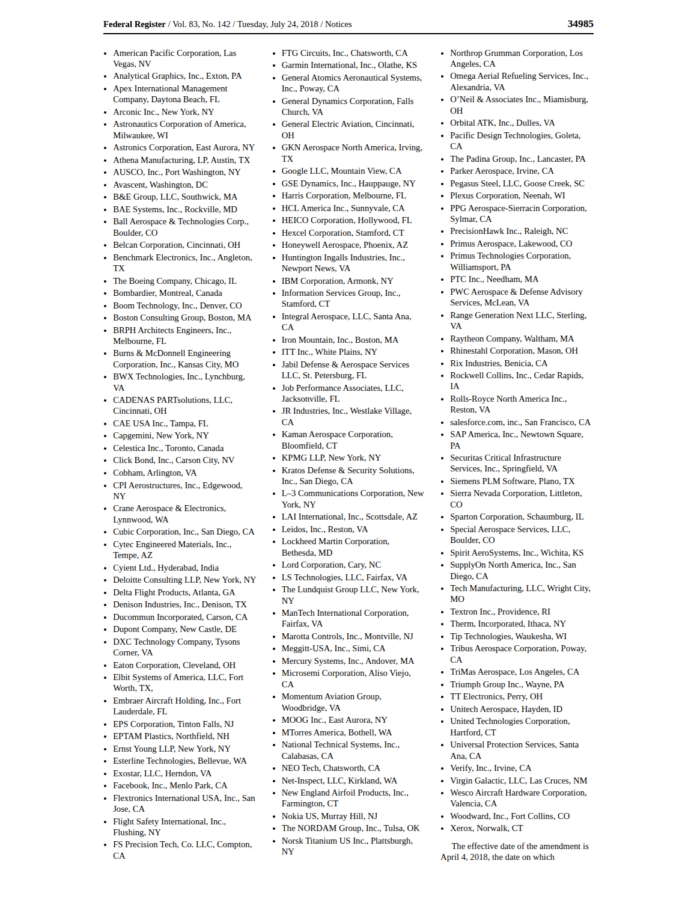Federal Register / Vol. 83, No. 142 / Tuesday, July 24, 2018 / Notices
34985
American Pacific Corporation, Las Vegas, NV
Analytical Graphics, Inc., Exton, PA
Apex International Management Company, Daytona Beach, FL
Arconic Inc., New York, NY
Astronautics Corporation of America, Milwaukee, WI
Astronics Corporation, East Aurora, NY
Athena Manufacturing, LP, Austin, TX
AUSCO, Inc., Port Washington, NY
Avascent, Washington, DC
B&E Group, LLC, Southwick, MA
BAE Systems, Inc., Rockville, MD
Ball Aerospace & Technologies Corp., Boulder, CO
Belcan Corporation, Cincinnati, OH
Benchmark Electronics, Inc., Angleton, TX
The Boeing Company, Chicago, IL
Bombardier, Montreal, Canada
Boom Technology, Inc., Denver, CO
Boston Consulting Group, Boston, MA
BRPH Architects Engineers, Inc., Melbourne, FL
Burns & McDonnell Engineering Corporation, Inc., Kansas City, MO
BWX Technologies, Inc., Lynchburg, VA
CADENAS PARTsolutions, LLC, Cincinnati, OH
CAE USA Inc., Tampa, FL
Capgemini, New York, NY
Celestica Inc., Toronto, Canada
Click Bond, Inc., Carson City, NV
Cobham, Arlington, VA
CPI Aerostructures, Inc., Edgewood, NY
Crane Aerospace & Electronics, Lynnwood, WA
Cubic Corporation, Inc., San Diego, CA
Cytec Engineered Materials, Inc., Tempe, AZ
Cyient Ltd., Hyderabad, India
Deloitte Consulting LLP, New York, NY
Delta Flight Products, Atlanta, GA
Denison Industries, Inc., Denison, TX
Ducommun Incorporated, Carson, CA
Dupont Company, New Castle, DE
DXC Technology Company, Tysons Corner, VA
Eaton Corporation, Cleveland, OH
Elbit Systems of America, LLC, Fort Worth, TX,
Embraer Aircraft Holding, Inc., Fort Lauderdale, FL
EPS Corporation, Tinton Falls, NJ
EPTAM Plastics, Northfield, NH
Ernst Young LLP, New York, NY
Esterline Technologies, Bellevue, WA
Exostar, LLC, Herndon, VA
Facebook, Inc., Menlo Park, CA
Flextronics International USA, Inc., San Jose, CA
Flight Safety International, Inc., Flushing, NY
FS Precision Tech, Co. LLC, Compton, CA
FTG Circuits, Inc., Chatsworth, CA
Garmin International, Inc., Olathe, KS
General Atomics Aeronautical Systems, Inc., Poway, CA
General Dynamics Corporation, Falls Church, VA
General Electric Aviation, Cincinnati, OH
GKN Aerospace North America, Irving, TX
Google LLC, Mountain View, CA
GSE Dynamics, Inc., Hauppauge, NY
Harris Corporation, Melbourne, FL
HCL America Inc., Sunnyvale, CA
HEICO Corporation, Hollywood, FL
Hexcel Corporation, Stamford, CT
Honeywell Aerospace, Phoenix, AZ
Huntington Ingalls Industries, Inc., Newport News, VA
IBM Corporation, Armonk, NY
Information Services Group, Inc., Stamford, CT
Integral Aerospace, LLC, Santa Ana, CA
Iron Mountain, Inc., Boston, MA
ITT Inc., White Plains, NY
Jabil Defense & Aerospace Services LLC, St. Petersburg, FL
Job Performance Associates, LLC, Jacksonville, FL
JR Industries, Inc., Westlake Village, CA
Kaman Aerospace Corporation, Bloomfield, CT
KPMG LLP, New York, NY
Kratos Defense & Security Solutions, Inc., San Diego, CA
L–3 Communications Corporation, New York, NY
LAI International, Inc., Scottsdale, AZ
Leidos, Inc., Reston, VA
Lockheed Martin Corporation, Bethesda, MD
Lord Corporation, Cary, NC
LS Technologies, LLC, Fairfax, VA
The Lundquist Group LLC, New York, NY
ManTech International Corporation, Fairfax, VA
Marotta Controls, Inc., Montville, NJ
Meggitt-USA, Inc., Simi, CA
Mercury Systems, Inc., Andover, MA
Microsemi Corporation, Aliso Viejo, CA
Momentum Aviation Group, Woodbridge, VA
MOOG Inc., East Aurora, NY
MTorres America, Bothell, WA
National Technical Systems, Inc., Calabasas, CA
NEO Tech, Chatsworth, CA
Net-Inspect, LLC, Kirkland, WA
New England Airfoil Products, Inc., Farmington, CT
Nokia US, Murray Hill, NJ
The NORDAM Group, Inc., Tulsa, OK
Norsk Titanium US Inc., Plattsburgh, NY
Northrop Grumman Corporation, Los Angeles, CA
Omega Aerial Refueling Services, Inc., Alexandria, VA
O’Neil & Associates Inc., Miamisburg, OH
Orbital ATK, Inc., Dulles, VA
Pacific Design Technologies, Goleta, CA
The Padina Group, Inc., Lancaster, PA
Parker Aerospace, Irvine, CA
Pegasus Steel, LLC, Goose Creek, SC
Plexus Corporation, Neenah, WI
PPG Aerospace-Sierracin Corporation, Sylmar, CA
PrecisionHawk Inc., Raleigh, NC
Primus Aerospace, Lakewood, CO
Primus Technologies Corporation, Williamsport, PA
PTC Inc., Needham, MA
PWC Aerospace & Defense Advisory Services, McLean, VA
Range Generation Next LLC, Sterling, VA
Raytheon Company, Waltham, MA
Rhinestahl Corporation, Mason, OH
Rix Industries, Benicia, CA
Rockwell Collins, Inc., Cedar Rapids, IA
Rolls-Royce North America Inc., Reston, VA
salesforce.com, inc., San Francisco, CA
SAP America, Inc., Newtown Square, PA
Securitas Critical Infrastructure Services, Inc., Springfield, VA
Siemens PLM Software, Plano, TX
Sierra Nevada Corporation, Littleton, CO
Sparton Corporation, Schaumburg, IL
Special Aerospace Services, LLC, Boulder, CO
Spirit AeroSystems, Inc., Wichita, KS
SupplyOn North America, Inc., San Diego, CA
Tech Manufacturing, LLC, Wright City, MO
Textron Inc., Providence, RI
Therm, Incorporated, Ithaca, NY
Tip Technologies, Waukesha, WI
Tribus Aerospace Corporation, Poway, CA
TriMas Aerospace, Los Angeles, CA
Triumph Group Inc., Wayne, PA
TT Electronics, Perry, OH
Unitech Aerospace, Hayden, ID
United Technologies Corporation, Hartford, CT
Universal Protection Services, Santa Ana, CA
Verify, Inc., Irvine, CA
Virgin Galactic, LLC, Las Cruces, NM
Wesco Aircraft Hardware Corporation, Valencia, CA
Woodward, Inc., Fort Collins, CO
Xerox, Norwalk, CT
The effective date of the amendment is April 4, 2018, the date on which